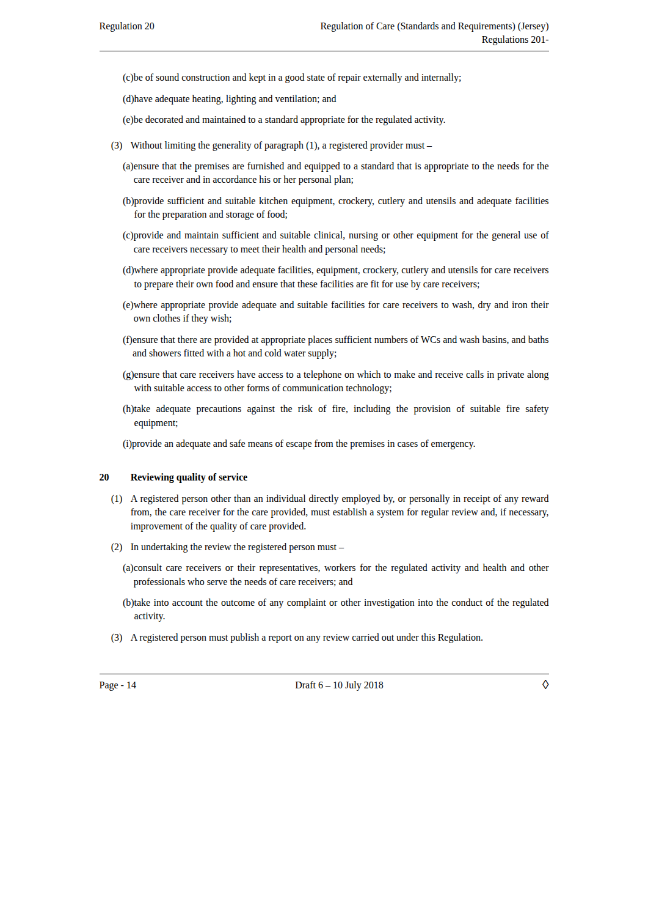Regulation 20
Regulation of Care (Standards and Requirements) (Jersey) Regulations 201-
(c)
be of sound construction and kept in a good state of repair externally and internally;
(d)
have adequate heating, lighting and ventilation; and
(e)
be decorated and maintained to a standard appropriate for the regulated activity.
(3)
Without limiting the generality of paragraph (1), a registered provider must –
(a)
ensure that the premises are furnished and equipped to a standard that is appropriate to the needs for the care receiver and in accordance his or her personal plan;
(b)
provide sufficient and suitable kitchen equipment, crockery, cutlery and utensils and adequate facilities for the preparation and storage of food;
(c)
provide and maintain sufficient and suitable clinical, nursing or other equipment for the general use of care receivers necessary to meet their health and personal needs;
(d)
where appropriate provide adequate facilities, equipment, crockery, cutlery and utensils for care receivers to prepare their own food and ensure that these facilities are fit for use by care receivers;
(e)
where appropriate provide adequate and suitable facilities for care receivers to wash, dry and iron their own clothes if they wish;
(f)
ensure that there are provided at appropriate places sufficient numbers of WCs and wash basins, and baths and showers fitted with a hot and cold water supply;
(g)
ensure that care receivers have access to a telephone on which to make and receive calls in private along with suitable access to other forms of communication technology;
(h)
take adequate precautions against the risk of fire, including the provision of suitable fire safety equipment;
(i)
provide an adequate and safe means of escape from the premises in cases of emergency.
20 Reviewing quality of service
(1)
A registered person other than an individual directly employed by, or personally in receipt of any reward from, the care receiver for the care provided, must establish a system for regular review and, if necessary, improvement of the quality of care provided.
(2)
In undertaking the review the registered person must –
(a)
consult care receivers or their representatives, workers for the regulated activity and health and other professionals who serve the needs of care receivers; and
(b)
take into account the outcome of any complaint or other investigation into the conduct of the regulated activity.
(3)
A registered person must publish a report on any review carried out under this Regulation.
Page - 14
Draft 6 – 10 July 2018
◊